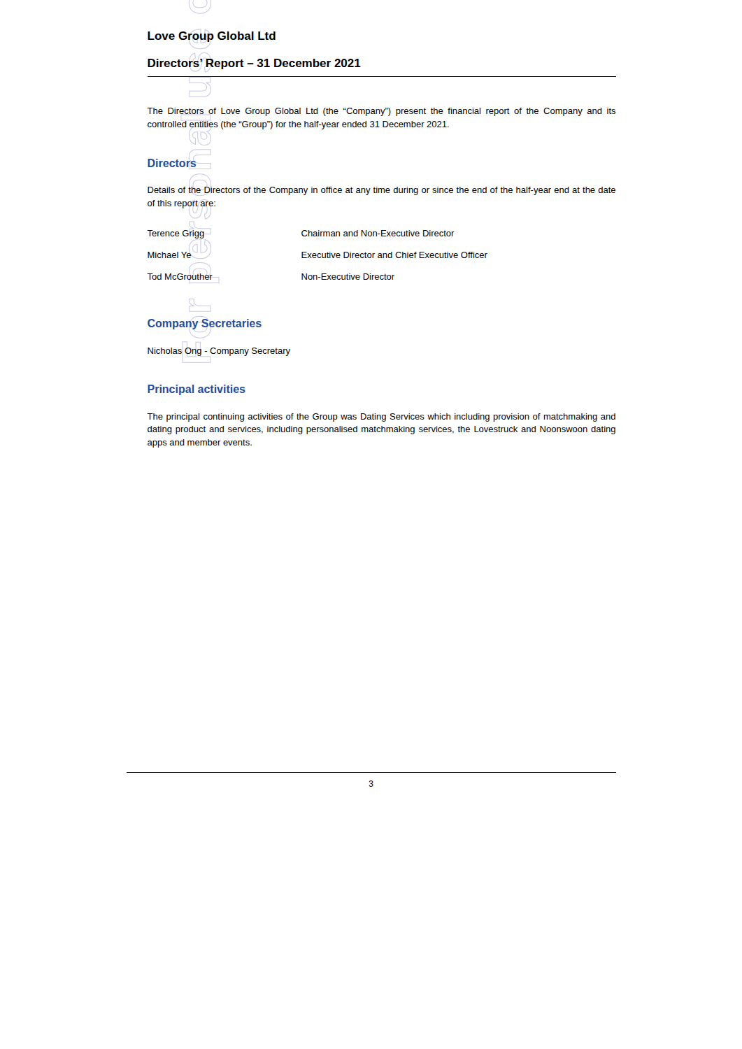For personal use only
Love Group Global Ltd
Directors’ Report – 31 December 2021
The Directors of Love Group Global Ltd (the “Company”) present the financial report of the Company and its controlled entities (the “Group”) for the half-year ended 31 December 2021.
Directors
Details of the Directors of the Company in office at any time during or since the end of the half-year end at the date of this report are:
| Terence Grigg | Chairman and Non-Executive Director |
| Michael Ye | Executive Director and Chief Executive Officer |
| Tod McGrouther | Non-Executive Director |
Company Secretaries
Nicholas Ong - Company Secretary
Principal activities
The principal continuing activities of the Group was Dating Services which including provision of matchmaking and dating product and services, including personalised matchmaking services, the Lovestruck and Noonswoon dating apps and member events.
3